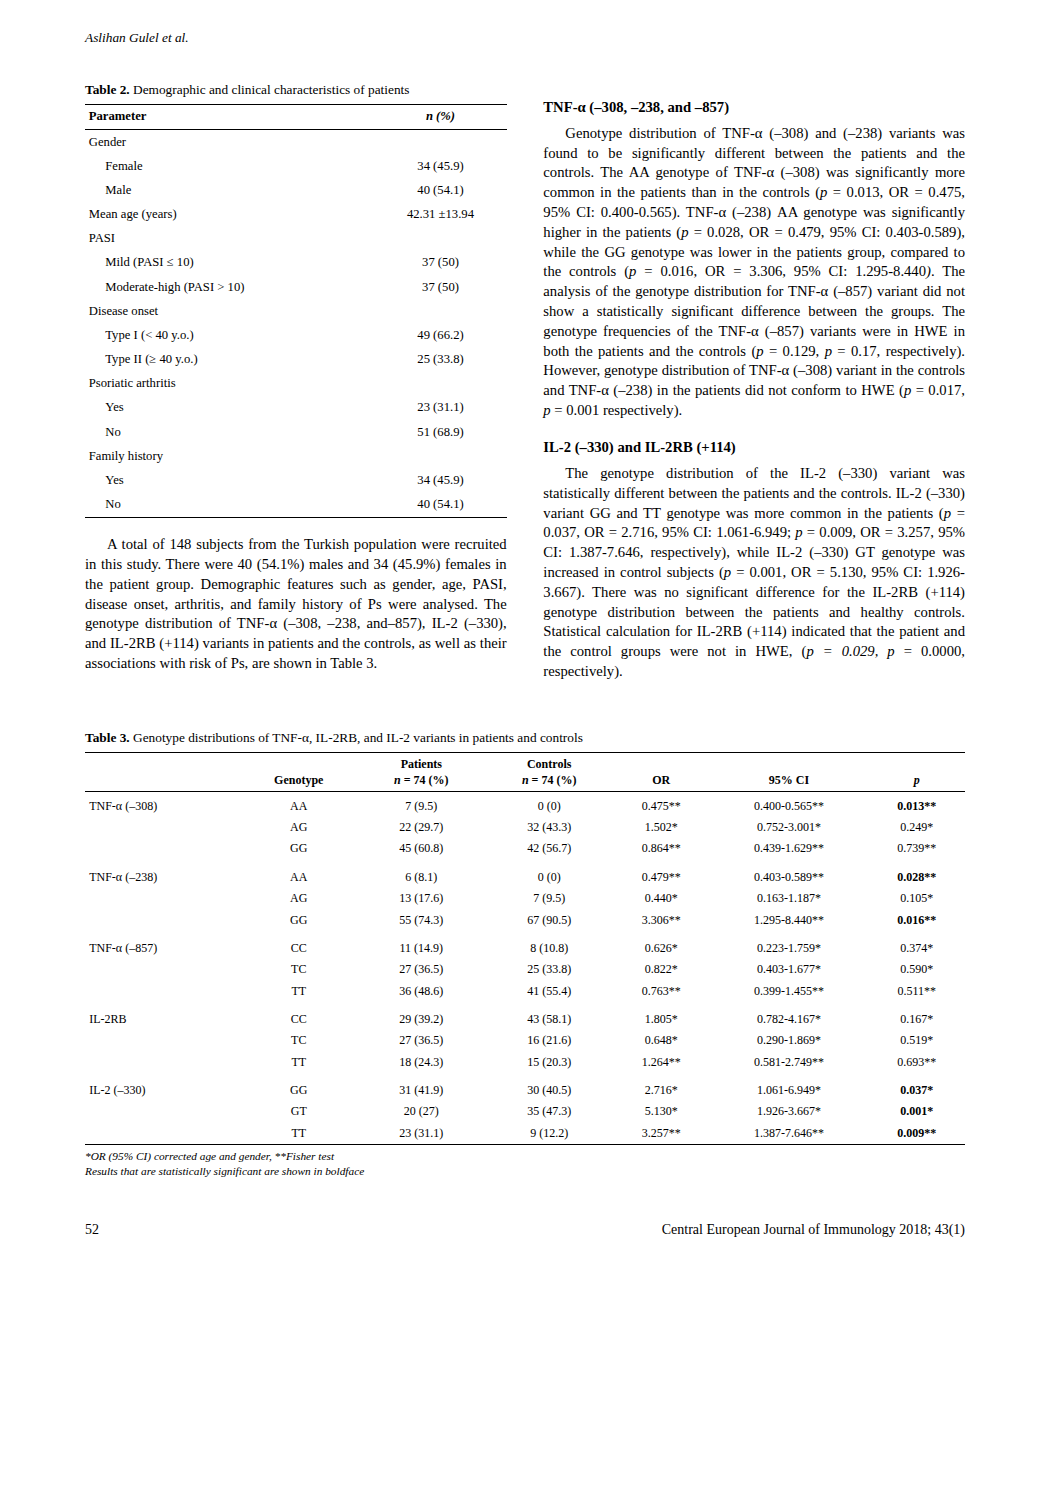Aslihan Gulel et al.
Table 2. Demographic and clinical characteristics of patients
| Parameter | n (%) |
| --- | --- |
| Gender | |
| Female | 34 (45.9) |
| Male | 40 (54.1) |
| Mean age (years) | 42.31 ±13.94 |
| PASI | |
| Mild (PASI ≤ 10) | 37 (50) |
| Moderate-high (PASI > 10) | 37 (50) |
| Disease onset | |
| Type I (< 40 y.o.) | 49 (66.2) |
| Type II (≥ 40 y.o.) | 25 (33.8) |
| Psoriatic arthritis | |
| Yes | 23 (31.1) |
| No | 51 (68.9) |
| Family history | |
| Yes | 34 (45.9) |
| No | 40 (54.1) |
A total of 148 subjects from the Turkish population were recruited in this study. There were 40 (54.1%) males and 34 (45.9%) females in the patient group. Demographic features such as gender, age, PASI, disease onset, arthritis, and family history of Ps were analysed. The genotype distribution of TNF-α (–308, –238, and–857), IL-2 (–330), and IL-2RB (+114) variants in patients and the controls, as well as their associations with risk of Ps, are shown in Table 3.
TNF-α (–308, –238, and –857)
Genotype distribution of TNF-α (–308) and (–238) variants was found to be significantly different between the patients and the controls. The AA genotype of TNF-α (–308) was significantly more common in the patients than in the controls (p = 0.013, OR = 0.475, 95% CI: 0.400-0.565). TNF-α (–238) AA genotype was significantly higher in the patients (p = 0.028, OR = 0.479, 95% CI: 0.403-0.589), while the GG genotype was lower in the patients group, compared to the controls (p = 0.016, OR = 3.306, 95% CI: 1.295-8.440). The analysis of the genotype distribution for TNF-α (–857) variant did not show a statistically significant difference between the groups. The genotype frequencies of the TNF-α (–857) variants were in HWE in both the patients and the controls (p = 0.129, p = 0.17, respectively). However, genotype distribution of TNF-α (–308) variant in the controls and TNF-α (–238) in the patients did not conform to HWE (p = 0.017, p = 0.001 respectively).
IL-2 (–330) and IL-2RB (+114)
The genotype distribution of the IL-2 (–330) variant was statistically different between the patients and the controls. IL-2 (–330) variant GG and TT genotype was more common in the patients (p = 0.037, OR = 2.716, 95% CI: 1.061-6.949; p = 0.009, OR = 3.257, 95% CI: 1.387-7.646, respectively), while IL-2 (–330) GT genotype was increased in control subjects (p = 0.001, OR = 5.130, 95% CI: 1.926-3.667). There was no significant difference for the IL-2RB (+114) genotype distribution between the patients and healthy controls. Statistical calculation for IL-2RB (+114) indicated that the patient and the control groups were not in HWE, (p = 0.029, p = 0.0000, respectively).
Table 3. Genotype distributions of TNF-α, IL-2RB, and IL-2 variants in patients and controls
| | Genotype | Patients n = 74 (%) | Controls n = 74 (%) | OR | 95% CI | p |
| --- | --- | --- | --- | --- | --- | --- |
| TNF-α (–308) | AA | 7 (9.5) | 0 (0) | 0.475** | 0.400-0.565** | 0.013** |
| | AG | 22 (29.7) | 32 (43.3) | 1.502* | 0.752-3.001* | 0.249* |
| | GG | 45 (60.8) | 42 (56.7) | 0.864** | 0.439-1.629** | 0.739** |
| TNF-α (–238) | AA | 6 (8.1) | 0 (0) | 0.479** | 0.403-0.589** | 0.028** |
| | AG | 13 (17.6) | 7 (9.5) | 0.440* | 0.163-1.187* | 0.105* |
| | GG | 55 (74.3) | 67 (90.5) | 3.306** | 1.295-8.440** | 0.016** |
| TNF-α (–857) | CC | 11 (14.9) | 8 (10.8) | 0.626* | 0.223-1.759* | 0.374* |
| | TC | 27 (36.5) | 25 (33.8) | 0.822* | 0.403-1.677* | 0.590* |
| | TT | 36 (48.6) | 41 (55.4) | 0.763** | 0.399-1.455** | 0.511** |
| IL-2RB | CC | 29 (39.2) | 43 (58.1) | 1.805* | 0.782-4.167* | 0.167* |
| | TC | 27 (36.5) | 16 (21.6) | 0.648* | 0.290-1.869* | 0.519* |
| | TT | 18 (24.3) | 15 (20.3) | 1.264** | 0.581-2.749** | 0.693** |
| IL-2 (–330) | GG | 31 (41.9) | 30 (40.5) | 2.716* | 1.061-6.949* | 0.037* |
| | GT | 20 (27) | 35 (47.3) | 5.130* | 1.926-3.667* | 0.001* |
| | TT | 23 (31.1) | 9 (12.2) | 3.257** | 1.387-7.646** | 0.009** |
*OR (95% CI) corrected age and gender, **Fisher test Results that are statistically significant are shown in boldface
52
Central European Journal of Immunology 2018; 43(1)